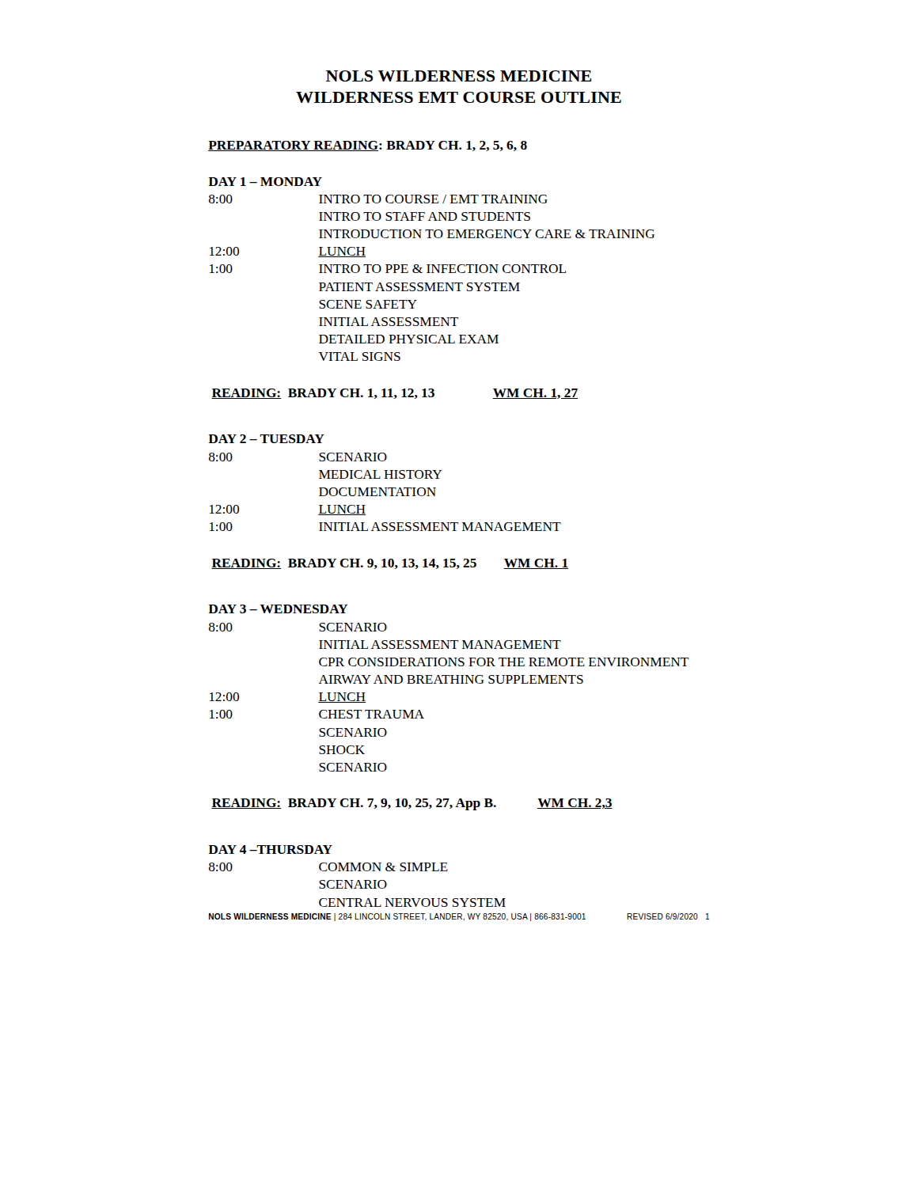NOLS WILDERNESS MEDICINE
WILDERNESS EMT COURSE OUTLINE
PREPARATORY READING: BRADY CH. 1, 2, 5, 6, 8
DAY 1 – MONDAY
| 8:00 | INTRO TO COURSE / EMT TRAINING |
| | INTRO TO STAFF AND STUDENTS |
| | INTRODUCTION TO EMERGENCY CARE & TRAINING |
| 12:00 | LUNCH |
| 1:00 | INTRO TO PPE & INFECTION CONTROL |
| | PATIENT ASSESSMENT SYSTEM |
| | SCENE SAFETY |
| | INITIAL ASSESSMENT |
| | DETAILED PHYSICAL EXAM |
| | VITAL SIGNS |
READING: BRADY CH. 1, 11, 12, 13 WM CH. 1, 27
DAY 2 – TUESDAY
| 8:00 | SCENARIO |
| | MEDICAL HISTORY |
| | DOCUMENTATION |
| 12:00 | LUNCH |
| 1:00 | INITIAL ASSESSMENT MANAGEMENT |
READING: BRADY CH. 9, 10, 13, 14, 15, 25 WM CH. 1
DAY 3 – WEDNESDAY
| 8:00 | SCENARIO |
| | INITIAL ASSESSMENT MANAGEMENT |
| | CPR CONSIDERATIONS FOR THE REMOTE ENVIRONMENT |
| | AIRWAY AND BREATHING SUPPLEMENTS |
| 12:00 | LUNCH |
| 1:00 | CHEST TRAUMA |
| | SCENARIO |
| | SHOCK |
| | SCENARIO |
READING: BRADY CH. 7, 9, 10, 25, 27, App B. WM CH. 2,3
DAY 4 –THURSDAY
| 8:00 | COMMON & SIMPLE |
| | SCENARIO |
| | CENTRAL NERVOUS SYSTEM |
NOLS WILDERNESS MEDICINE | 284 LINCOLN STREET, LANDER, WY 82520, USA | 866-831-9001 REVISED 6/9/2020 1